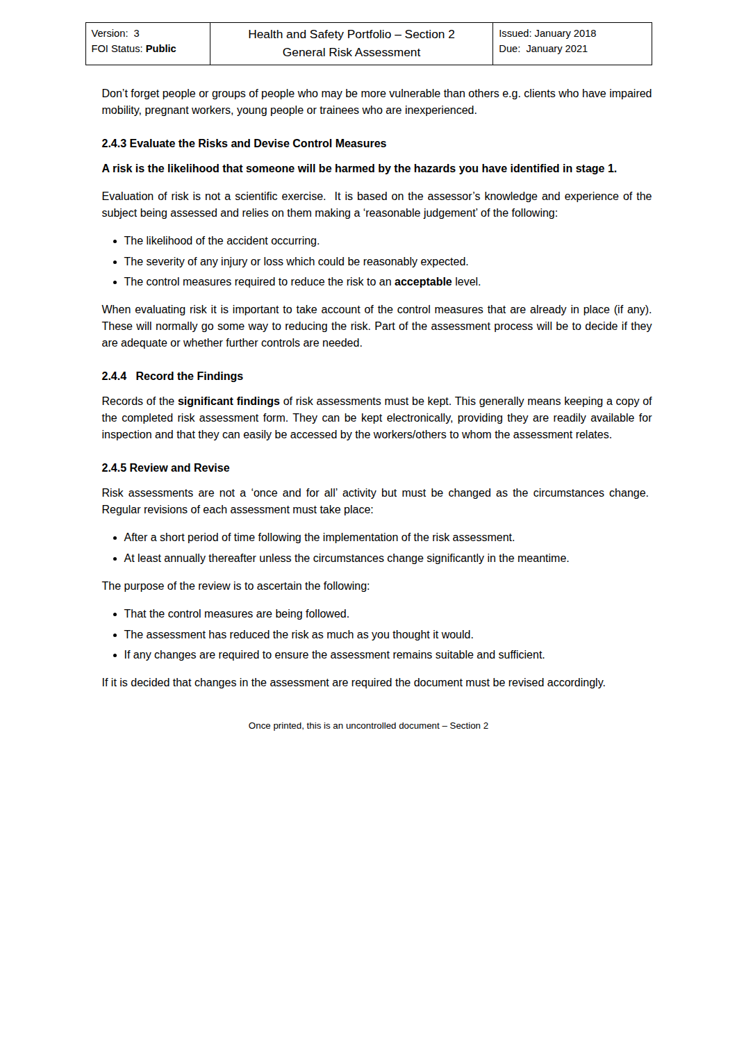| Version: 3 FOI Status: Public | Health and Safety Portfolio – Section 2 General Risk Assessment | Issued: January 2018 Due: January 2021 |
Don’t forget people or groups of people who may be more vulnerable than others e.g. clients who have impaired mobility, pregnant workers, young people or trainees who are inexperienced.
2.4.3 Evaluate the Risks and Devise Control Measures
A risk is the likelihood that someone will be harmed by the hazards you have identified in stage 1.
Evaluation of risk is not a scientific exercise. It is based on the assessor’s knowledge and experience of the subject being assessed and relies on them making a ‘reasonable judgement’ of the following:
The likelihood of the accident occurring.
The severity of any injury or loss which could be reasonably expected.
The control measures required to reduce the risk to an acceptable level.
When evaluating risk it is important to take account of the control measures that are already in place (if any). These will normally go some way to reducing the risk. Part of the assessment process will be to decide if they are adequate or whether further controls are needed.
2.4.4 Record the Findings
Records of the significant findings of risk assessments must be kept. This generally means keeping a copy of the completed risk assessment form. They can be kept electronically, providing they are readily available for inspection and that they can easily be accessed by the workers/others to whom the assessment relates.
2.4.5 Review and Revise
Risk assessments are not a ‘once and for all’ activity but must be changed as the circumstances change. Regular revisions of each assessment must take place:
After a short period of time following the implementation of the risk assessment.
At least annually thereafter unless the circumstances change significantly in the meantime.
The purpose of the review is to ascertain the following:
That the control measures are being followed.
The assessment has reduced the risk as much as you thought it would.
If any changes are required to ensure the assessment remains suitable and sufficient.
If it is decided that changes in the assessment are required the document must be revised accordingly.
Once printed, this is an uncontrolled document – Section 2